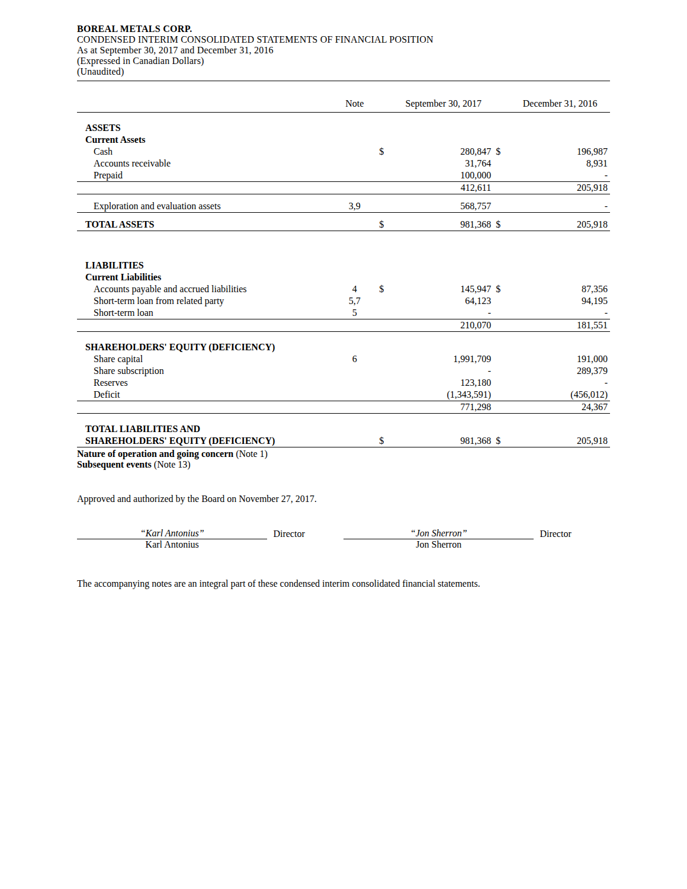BOREAL METALS CORP.
CONDENSED INTERIM CONSOLIDATED STATEMENTS OF FINANCIAL POSITION
As at September 30, 2017 and December 31, 2016
(Expressed in Canadian Dollars)
(Unaudited)
| | Note | | September 30, 2017 | | December 31, 2016 |
| ASSETS | | | | | |
| Current Assets | | | | | |
| Cash | | $ | 280,847 | $ | 196,987 |
| Accounts receivable | | | 31,764 | | 8,931 |
| Prepaid | | | 100,000 | | - |
| | | | 412,611 | | 205,918 |
| Exploration and evaluation assets | 3,9 | | 568,757 | | - |
| TOTAL ASSETS | | $ | 981,368 | $ | 205,918 |
| LIABILITIES | | | | | |
| Current Liabilities | | | | | |
| Accounts payable and accrued liabilities | 4 | $ | 145,947 | $ | 87,356 |
| Short-term loan from related party | 5,7 | | 64,123 | | 94,195 |
| Short-term loan | 5 | | - | | - |
| | | | 210,070 | | 181,551 |
| SHAREHOLDERS' EQUITY (DEFICIENCY) | | | | | |
| Share capital | 6 | | 1,991,709 | | 191,000 |
| Share subscription | | | - | | 289,379 |
| Reserves | | | 123,180 | | - |
| Deficit | | | (1,343,591) | | (456,012) |
| | | | 771,298 | | 24,367 |
| TOTAL LIABILITIES AND | | | | | |
| SHAREHOLDERS' EQUITY (DEFICIENCY) | | $ | 981,368 | $ | 205,918 |
Nature of operation and going concern (Note 1)
Subsequent events (Note 13)
Approved and authorized by the Board on November 27, 2017.
| “Karl Antonius” | Director | “Jon Sherron” | Director |
| Karl Antonius | | Jon Sherron | |
The accompanying notes are an integral part of these condensed interim consolidated financial statements.